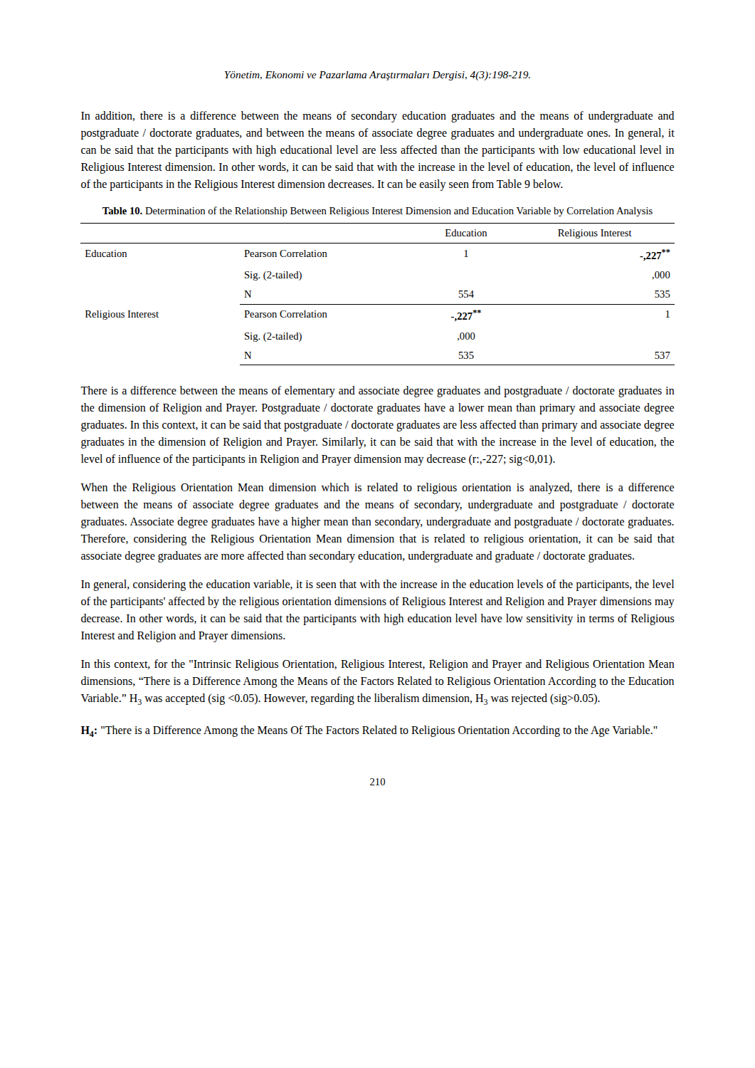Yönetim, Ekonomi ve Pazarlama Araştırmaları Dergisi, 4(3):198-219.
In addition, there is a difference between the means of secondary education graduates and the means of undergraduate and postgraduate / doctorate graduates, and between the means of associate degree graduates and undergraduate ones. In general, it can be said that the participants with high educational level are less affected than the participants with low educational level in Religious Interest dimension. In other words, it can be said that with the increase in the level of education, the level of influence of the participants in the Religious Interest dimension decreases. It can be easily seen from Table 9 below.
Table 10. Determination of the Relationship Between Religious Interest Dimension and Education Variable by Correlation Analysis
| | | Education | Religious Interest |
| --- | --- | --- | --- |
| Education | Pearson Correlation | 1 | -,227 ** |
| Sig. (2-tailed) | | ,000 |
| N | 554 | 535 |
| Religious Interest | Pearson Correlation | -,227 ** | 1 |
| Sig. (2-tailed) | ,000 | |
| N | 535 | 537 |
There is a difference between the means of elementary and associate degree graduates and postgraduate / doctorate graduates in the dimension of Religion and Prayer. Postgraduate / doctorate graduates have a lower mean than primary and associate degree graduates. In this context, it can be said that postgraduate / doctorate graduates are less affected than primary and associate degree graduates in the dimension of Religion and Prayer. Similarly, it can be said that with the increase in the level of education, the level of influence of the participants in Religion and Prayer dimension may decrease (r:,-227; sig<0,01).
When the Religious Orientation Mean dimension which is related to religious orientation is analyzed, there is a difference between the means of associate degree graduates and the means of secondary, undergraduate and postgraduate / doctorate graduates. Associate degree graduates have a higher mean than secondary, undergraduate and postgraduate / doctorate graduates. Therefore, considering the Religious Orientation Mean dimension that is related to religious orientation, it can be said that associate degree graduates are more affected than secondary education, undergraduate and graduate / doctorate graduates.
In general, considering the education variable, it is seen that with the increase in the education levels of the participants, the level of the participants' affected by the religious orientation dimensions of Religious Interest and Religion and Prayer dimensions may decrease. In other words, it can be said that the participants with high education level have low sensitivity in terms of Religious Interest and Religion and Prayer dimensions.
In this context, for the "Intrinsic Religious Orientation, Religious Interest, Religion and Prayer and Religious Orientation Mean dimensions, “There is a Difference Among the Means of the Factors Related to Religious Orientation According to the Education Variable.” H3 was accepted (sig <0.05). However, regarding the liberalism dimension, H3 was rejected (sig>0.05).
H4: "There is a Difference Among the Means Of The Factors Related to Religious Orientation According to the Age Variable."
210